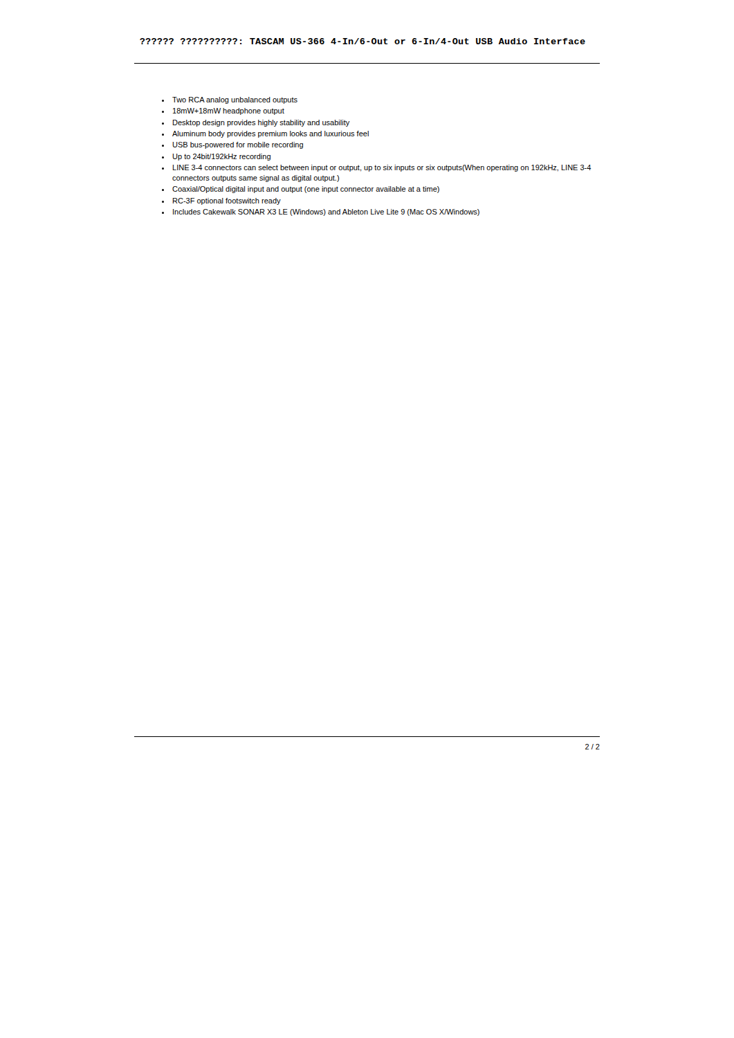?????? ??????????: TASCAM US-366 4-In/6-Out or 6-In/4-Out USB Audio Interface
Two RCA analog unbalanced outputs
18mW+18mW headphone output
Desktop design provides highly stability and usability
Aluminum body provides premium looks and luxurious feel
USB bus-powered for mobile recording
Up to 24bit/192kHz recording
LINE 3-4 connectors can select between input or output, up to six inputs or six outputs(When operating on 192kHz, LINE 3-4 connectors outputs same signal as digital output.)
Coaxial/Optical digital input and output (one input connector available at a time)
RC-3F optional footswitch ready
Includes Cakewalk SONAR X3 LE (Windows) and Ableton Live Lite 9 (Mac OS X/Windows)
2 / 2